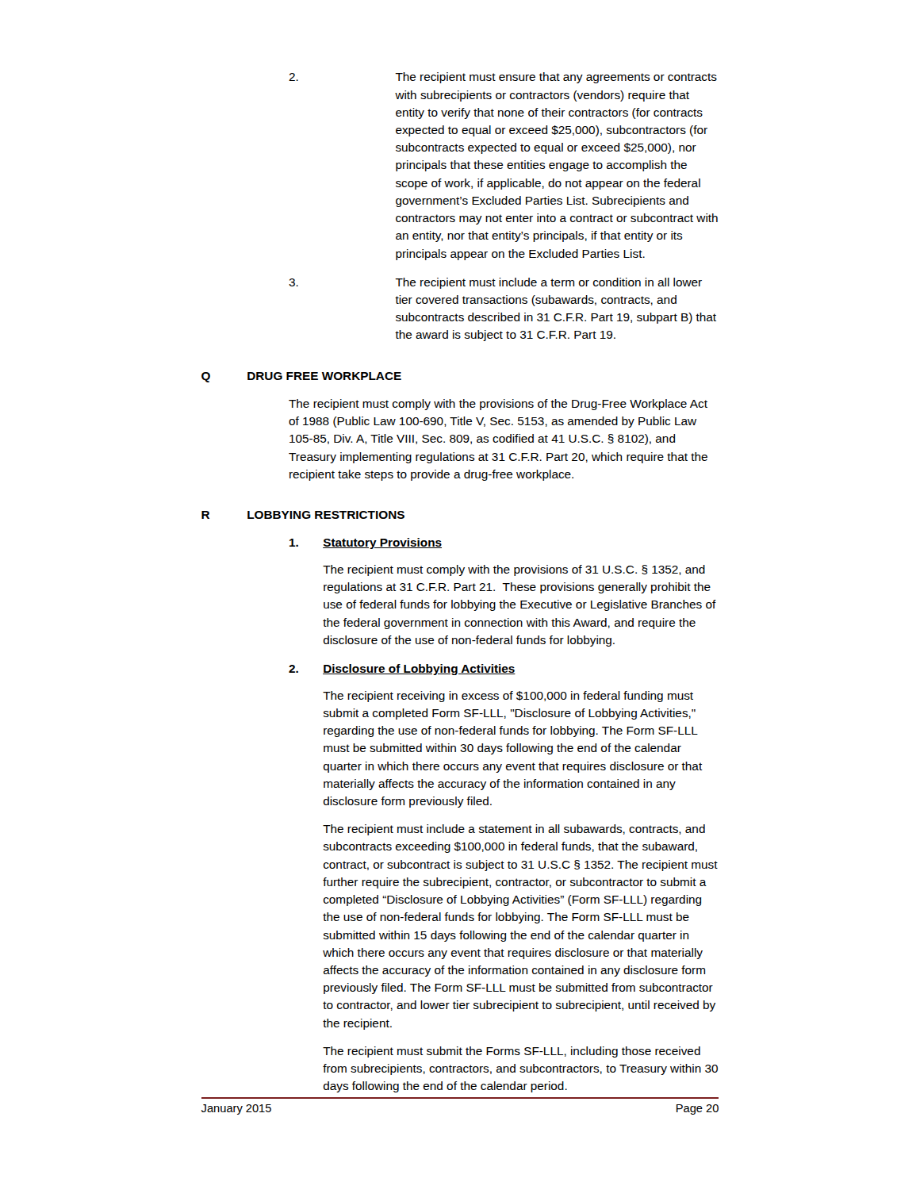2. The recipient must ensure that any agreements or contracts with subrecipients or contractors (vendors) require that entity to verify that none of their contractors (for contracts expected to equal or exceed $25,000), subcontractors (for subcontracts expected to equal or exceed $25,000), nor principals that these entities engage to accomplish the scope of work, if applicable, do not appear on the federal government’s Excluded Parties List. Subrecipients and contractors may not enter into a contract or subcontract with an entity, nor that entity’s principals, if that entity or its principals appear on the Excluded Parties List.
3. The recipient must include a term or condition in all lower tier covered transactions (subawards, contracts, and subcontracts described in 31 C.F.R. Part 19, subpart B) that the award is subject to 31 C.F.R. Part 19.
QDRUG FREE WORKPLACE
The recipient must comply with the provisions of the Drug-Free Workplace Act of 1988 (Public Law 100-690, Title V, Sec. 5153, as amended by Public Law 105-85, Div. A, Title VIII, Sec. 809, as codified at 41 U.S.C. § 8102), and Treasury implementing regulations at 31 C.F.R. Part 20, which require that the recipient take steps to provide a drug-free workplace.
RLOBBYING RESTRICTIONS
1. Statutory Provisions
The recipient must comply with the provisions of 31 U.S.C. § 1352, and regulations at 31 C.F.R. Part 21. These provisions generally prohibit the use of federal funds for lobbying the Executive or Legislative Branches of the federal government in connection with this Award, and require the disclosure of the use of non-federal funds for lobbying.
2. Disclosure of Lobbying Activities
The recipient receiving in excess of $100,000 in federal funding must submit a completed Form SF-LLL, "Disclosure of Lobbying Activities," regarding the use of non-federal funds for lobbying. The Form SF-LLL must be submitted within 30 days following the end of the calendar quarter in which there occurs any event that requires disclosure or that materially affects the accuracy of the information contained in any disclosure form previously filed.
The recipient must include a statement in all subawards, contracts, and subcontracts exceeding $100,000 in federal funds, that the subaward, contract, or subcontract is subject to 31 U.S.C § 1352. The recipient must further require the subrecipient, contractor, or subcontractor to submit a completed “Disclosure of Lobbying Activities” (Form SF-LLL) regarding the use of non-federal funds for lobbying. The Form SF-LLL must be submitted within 15 days following the end of the calendar quarter in which there occurs any event that requires disclosure or that materially affects the accuracy of the information contained in any disclosure form previously filed. The Form SF-LLL must be submitted from subcontractor to contractor, and lower tier subrecipient to subrecipient, until received by the recipient.
The recipient must submit the Forms SF-LLL, including those received from subrecipients, contractors, and subcontractors, to Treasury within 30 days following the end of the calendar period.
January 2015
Page 20